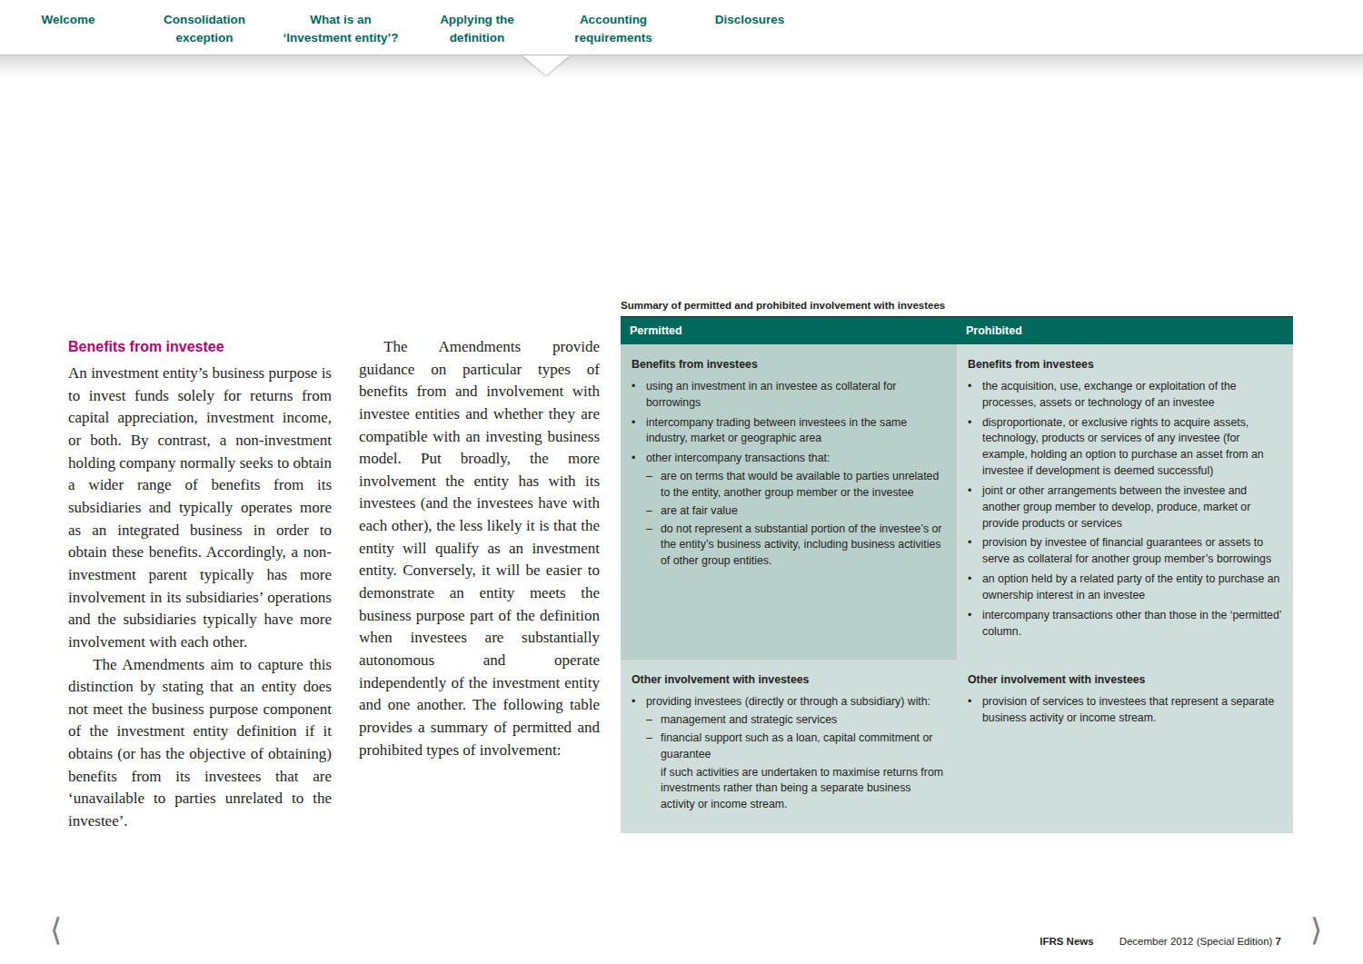Welcome
Consolidation
exception
What is an
‘Investment entity’?
Applying the
definition
Accounting
requirements
Disclosures
Benefits from investee
An investment entity’s business purpose is to invest funds solely for returns from capital appreciation, investment income, or both. By contrast, a non-investment holding company normally seeks to obtain a wider range of benefits from its subsidiaries and typically operates more as an integrated business in order to obtain these benefits. Accordingly, a non-investment parent typically has more involvement in its subsidiaries’ operations and the subsidiaries typically have more involvement with each other.
The Amendments aim to capture this distinction by stating that an entity does not meet the business purpose component of the investment entity definition if it obtains (or has the objective of obtaining) benefits from its investees that are ‘unavailable to parties unrelated to the investee’.
The Amendments provide guidance on particular types of benefits from and involvement with investee entities and whether they are compatible with an investing business model. Put broadly, the more involvement the entity has with its investees (and the investees have with each other), the less likely it is that the entity will qualify as an investment entity. Conversely, it will be easier to demonstrate an entity meets the business purpose part of the definition when investees are substantially autonomous and operate independently of the investment entity and one another. The following table provides a summary of permitted and prohibited types of involvement:
Summary of permitted and prohibited involvement with investees
| Permitted | Prohibited |
| --- | --- |
| Benefits from investees using an investment in an investee as collateral for borrowings intercompany trading between investees in the same industry, market or geographic area other intercompany transactions that: are on terms that would be available to parties unrelated to the entity, another group member or the investee are at fair value do not represent a substantial portion of the investee’s or the entity’s business activity, including business activities of other group entities. | Benefits from investees the acquisition, use, exchange or exploitation of the processes, assets or technology of an investee disproportionate, or exclusive rights to acquire assets, technology, products or services of any investee (for example, holding an option to purchase an asset from an investee if development is deemed successful) joint or other arrangements between the investee and another group member to develop, produce, market or provide products or services provision by investee of financial guarantees or assets to serve as collateral for another group member’s borrowings an option held by a related party of the entity to purchase an ownership interest in an investee intercompany transactions other than those in the ‘permitted’ column. |
| Other involvement with investees providing investees (directly or through a subsidiary) with: management and strategic services financial support such as a loan, capital commitment or guarantee if such activities are undertaken to maximise returns from investments rather than being a separate business activity or income stream. | Other involvement with investees provision of services to investees that represent a separate business activity or income stream. |
IFRS News December 2012 (Special Edition) 7
⟨
⟩